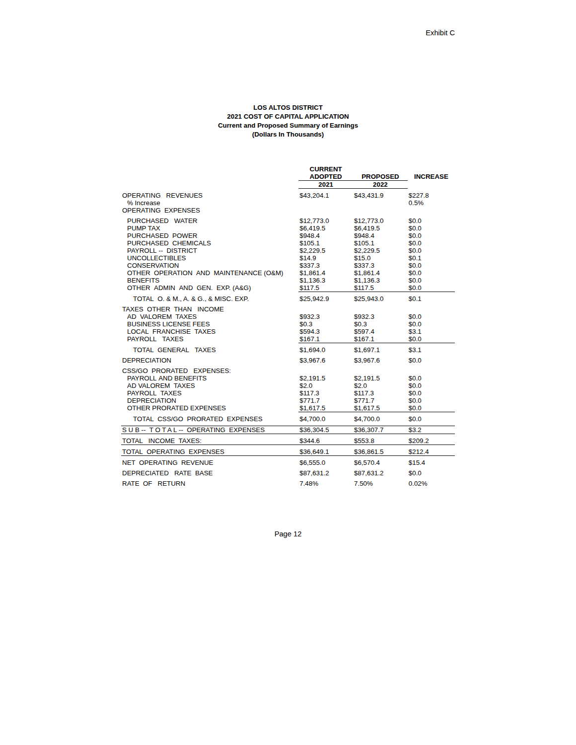Exhibit C
LOS ALTOS DISTRICT
2021 COST OF CAPITAL APPLICATION
Current and Proposed Summary of Earnings
(Dollars In Thousands)
| | CURRENT | | |
| | ADOPTED | PROPOSED | INCREASE |
| | 2021 | 2022 | |
| OPERATING REVENUES | $43,204.1 | $43,431.9 | $227.8 |
| % Increase | | | 0.5% |
| OPERATING EXPENSES | | | |
| PURCHASED WATER | $12,773.0 | $12,773.0 | $0.0 |
| PUMP TAX | $6,419.5 | $6,419.5 | $0.0 |
| PURCHASED POWER | $948.4 | $948.4 | $0.0 |
| PURCHASED CHEMICALS | $105.1 | $105.1 | $0.0 |
| PAYROLL -- DISTRICT | $2,229.5 | $2,229.5 | $0.0 |
| UNCOLLECTIBLES | $14.9 | $15.0 | $0.1 |
| CONSERVATION | $337.3 | $337.3 | $0.0 |
| OTHER OPERATION AND MAINTENANCE (O&M) | $1,861.4 | $1,861.4 | $0.0 |
| BENEFITS | $1,136.3 | $1,136.3 | $0.0 |
| OTHER ADMIN AND GEN. EXP. (A&G) | $117.5 | $117.5 | $0.0 |
| TOTAL O. & M., A. & G., & MISC. EXP. | $25,942.9 | $25,943.0 | $0.1 |
| TAXES OTHER THAN INCOME | | | |
| AD VALOREM TAXES | $932.3 | $932.3 | $0.0 |
| BUSINESS LICENSE FEES | $0.3 | $0.3 | $0.0 |
| LOCAL FRANCHISE TAXES | $594.3 | $597.4 | $3.1 |
| PAYROLL TAXES | $167.1 | $167.1 | $0.0 |
| TOTAL GENERAL TAXES | $1,694.0 | $1,697.1 | $3.1 |
| DEPRECIATION | $3,967.6 | $3,967.6 | $0.0 |
| CSS/GO PRORATED EXPENSES: | | | |
| PAYROLL AND BENEFITS | $2,191.5 | $2,191.5 | $0.0 |
| AD VALOREM TAXES | $2.0 | $2.0 | $0.0 |
| PAYROLL TAXES | $117.3 | $117.3 | $0.0 |
| DEPRECIATION | $771.7 | $771.7 | $0.0 |
| OTHER PRORATED EXPENSES | $1,617.5 | $1,617.5 | $0.0 |
| TOTAL CSS/GO PRORATED EXPENSES | $4,700.0 | $4,700.0 | $0.0 |
| S U B -- T O T A L -- OPERATING EXPENSES | $36,304.5 | $36,307.7 | $3.2 |
| TOTAL INCOME TAXES: | $344.6 | $553.8 | $209.2 |
| TOTAL OPERATING EXPENSES | $36,649.1 | $36,861.5 | $212.4 |
| NET OPERATING REVENUE | $6,555.0 | $6,570.4 | $15.4 |
| DEPRECIATED RATE BASE | $87,631.2 | $87,631.2 | $0.0 |
| RATE OF RETURN | 7.48% | 7.50% | 0.02% |
Page 12